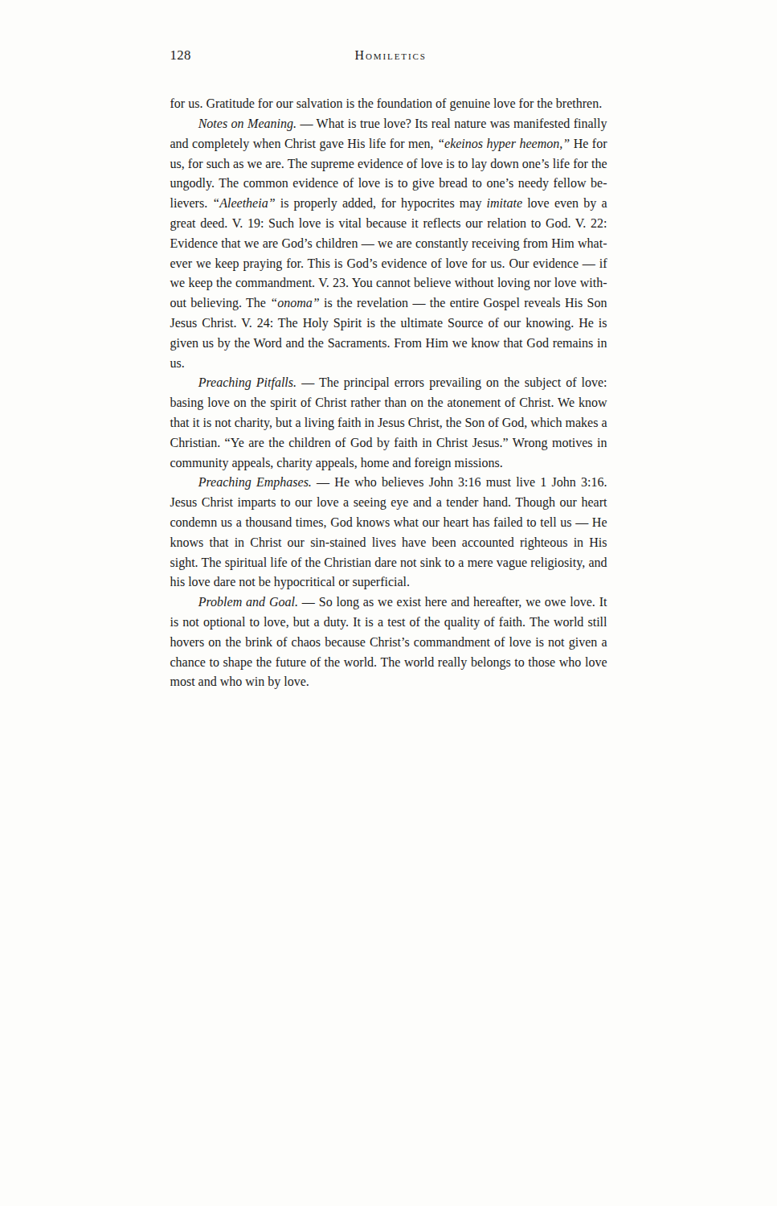128 Homiletics
for us. Gratitude for our salvation is the foundation of genuine love for the brethren.
Notes on Meaning. — What is true love? Its real nature was manifested finally and completely when Christ gave His life for men, “ekeinos hyper heemon,” He for us, for such as we are. The supreme evidence of love is to lay down one’s life for the ungodly. The common evidence of love is to give bread to one’s needy fellow believers. “Aleetheia” is properly added, for hypocrites may imitate love even by a great deed. V. 19: Such love is vital because it reflects our relation to God. V. 22: Evidence that we are God’s children — we are constantly receiving from Him whatever we keep praying for. This is God’s evidence of love for us. Our evidence — if we keep the commandment. V. 23. You cannot believe without loving nor love without believing. The “onoma” is the revelation — the entire Gospel reveals His Son Jesus Christ. V. 24: The Holy Spirit is the ultimate Source of our knowing. He is given us by the Word and the Sacraments. From Him we know that God remains in us.
Preaching Pitfalls. — The principal errors prevailing on the subject of love: basing love on the spirit of Christ rather than on the atonement of Christ. We know that it is not charity, but a living faith in Jesus Christ, the Son of God, which makes a Christian. “Ye are the children of God by faith in Christ Jesus.” Wrong motives in community appeals, charity appeals, home and foreign missions.
Preaching Emphases. — He who believes John 3:16 must live 1 John 3:16. Jesus Christ imparts to our love a seeing eye and a tender hand. Though our heart condemn us a thousand times, God knows what our heart has failed to tell us — He knows that in Christ our sin-stained lives have been accounted righteous in His sight. The spiritual life of the Christian dare not sink to a mere vague religiosity, and his love dare not be hypocritical or superficial.
Problem and Goal. — So long as we exist here and hereafter, we owe love. It is not optional to love, but a duty. It is a test of the quality of faith. The world still hovers on the brink of chaos because Christ’s commandment of love is not given a chance to shape the future of the world. The world really belongs to those who love most and who win by love.